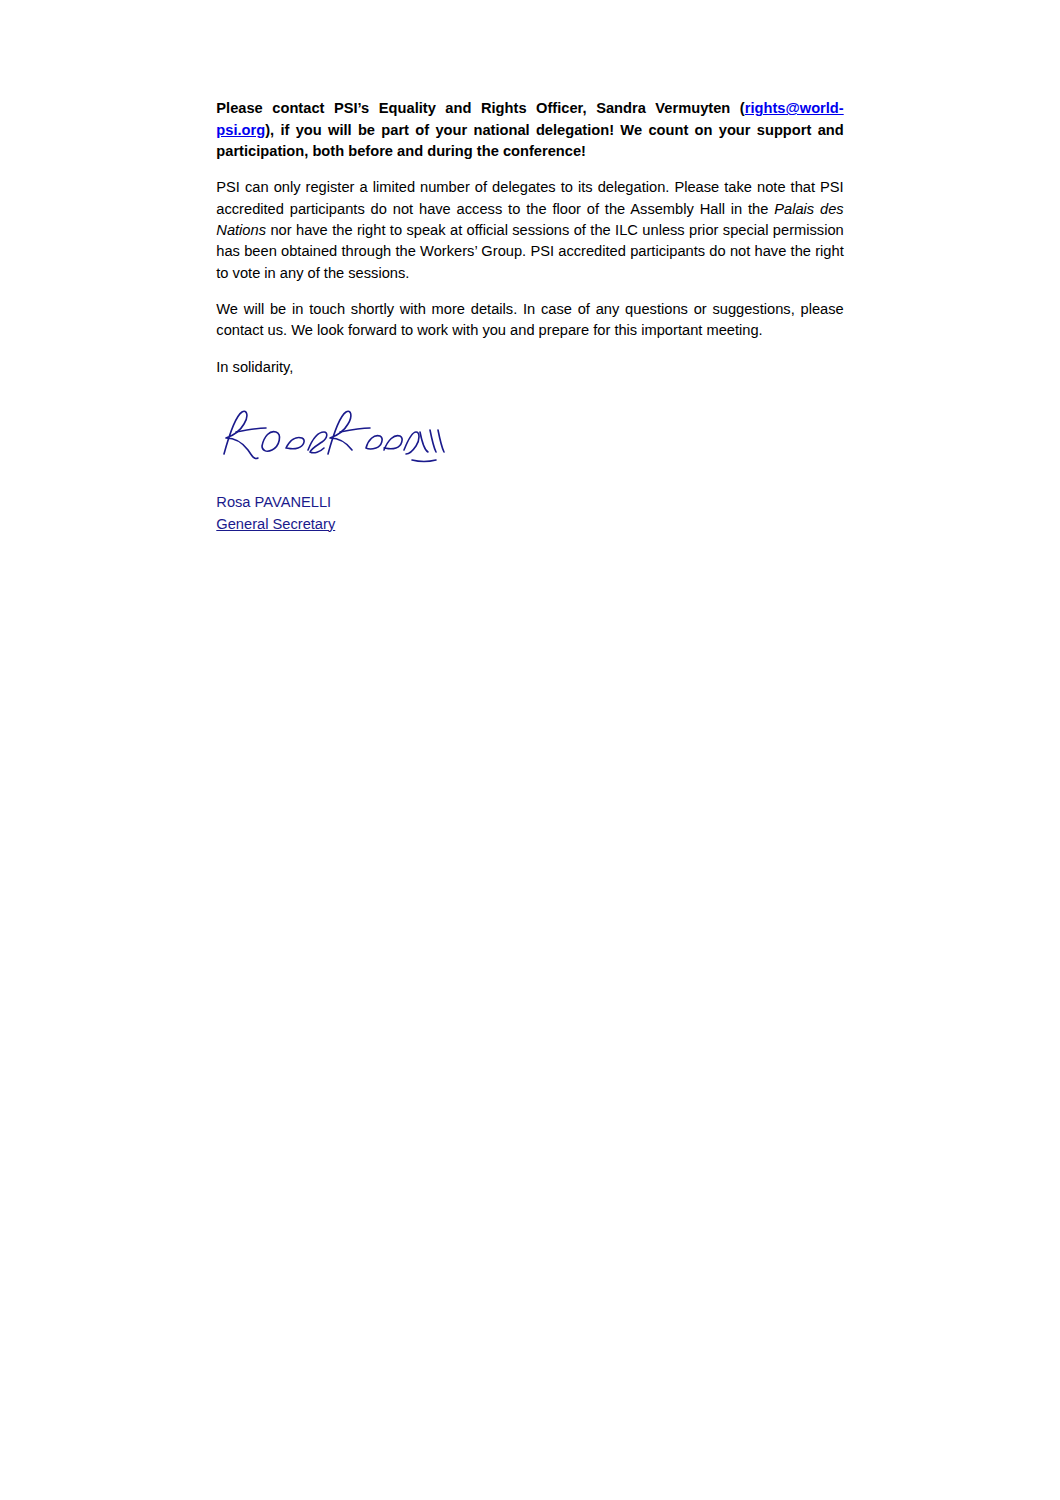Please contact PSI’s Equality and Rights Officer, Sandra Vermuyten (rights@world-psi.org), if you will be part of your national delegation! We count on your support and participation, both before and during the conference!
PSI can only register a limited number of delegates to its delegation. Please take note that PSI accredited participants do not have access to the floor of the Assembly Hall in the Palais des Nations nor have the right to speak at official sessions of the ILC unless prior special permission has been obtained through the Workers’ Group. PSI accredited participants do not have the right to vote in any of the sessions.
We will be in touch shortly with more details. In case of any questions or suggestions, please contact us. We look forward to work with you and prepare for this important meeting.
In solidarity,
Rosa PAVANELLI
General Secretary